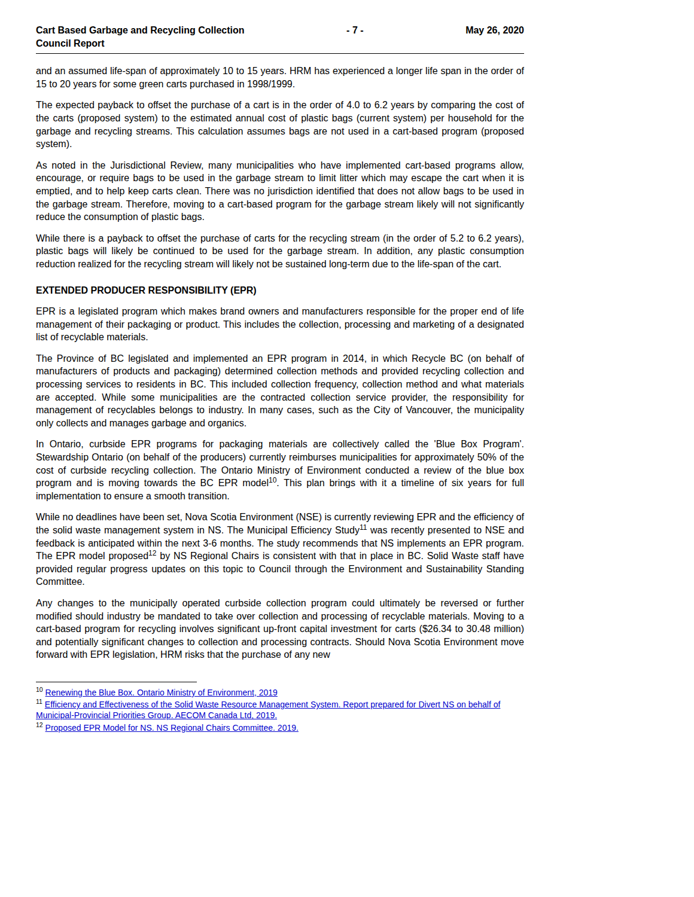Cart Based Garbage and Recycling Collection
Council Report
- 7 -
May 26, 2020
and an assumed life-span of approximately 10 to 15 years. HRM has experienced a longer life span in the order of 15 to 20 years for some green carts purchased in 1998/1999.
The expected payback to offset the purchase of a cart is in the order of 4.0 to 6.2 years by comparing the cost of the carts (proposed system) to the estimated annual cost of plastic bags (current system) per household for the garbage and recycling streams. This calculation assumes bags are not used in a cart-based program (proposed system).
As noted in the Jurisdictional Review, many municipalities who have implemented cart-based programs allow, encourage, or require bags to be used in the garbage stream to limit litter which may escape the cart when it is emptied, and to help keep carts clean. There was no jurisdiction identified that does not allow bags to be used in the garbage stream. Therefore, moving to a cart-based program for the garbage stream likely will not significantly reduce the consumption of plastic bags.
While there is a payback to offset the purchase of carts for the recycling stream (in the order of 5.2 to 6.2 years), plastic bags will likely be continued to be used for the garbage stream. In addition, any plastic consumption reduction realized for the recycling stream will likely not be sustained long-term due to the life-span of the cart.
EXTENDED PRODUCER RESPONSIBILITY (EPR)
EPR is a legislated program which makes brand owners and manufacturers responsible for the proper end of life management of their packaging or product. This includes the collection, processing and marketing of a designated list of recyclable materials.
The Province of BC legislated and implemented an EPR program in 2014, in which Recycle BC (on behalf of manufacturers of products and packaging) determined collection methods and provided recycling collection and processing services to residents in BC. This included collection frequency, collection method and what materials are accepted. While some municipalities are the contracted collection service provider, the responsibility for management of recyclables belongs to industry. In many cases, such as the City of Vancouver, the municipality only collects and manages garbage and organics.
In Ontario, curbside EPR programs for packaging materials are collectively called the 'Blue Box Program'. Stewardship Ontario (on behalf of the producers) currently reimburses municipalities for approximately 50% of the cost of curbside recycling collection. The Ontario Ministry of Environment conducted a review of the blue box program and is moving towards the BC EPR model10. This plan brings with it a timeline of six years for full implementation to ensure a smooth transition.
While no deadlines have been set, Nova Scotia Environment (NSE) is currently reviewing EPR and the efficiency of the solid waste management system in NS. The Municipal Efficiency Study11 was recently presented to NSE and feedback is anticipated within the next 3-6 months. The study recommends that NS implements an EPR program. The EPR model proposed12 by NS Regional Chairs is consistent with that in place in BC. Solid Waste staff have provided regular progress updates on this topic to Council through the Environment and Sustainability Standing Committee.
Any changes to the municipally operated curbside collection program could ultimately be reversed or further modified should industry be mandated to take over collection and processing of recyclable materials. Moving to a cart-based program for recycling involves significant up-front capital investment for carts ($26.34 to 30.48 million) and potentially significant changes to collection and processing contracts. Should Nova Scotia Environment move forward with EPR legislation, HRM risks that the purchase of any new
10 Renewing the Blue Box. Ontario Ministry of Environment, 2019
11 Efficiency and Effectiveness of the Solid Waste Resource Management System. Report prepared for Divert NS on behalf of Municipal-Provincial Priorities Group. AECOM Canada Ltd, 2019.
12 Proposed EPR Model for NS. NS Regional Chairs Committee. 2019.